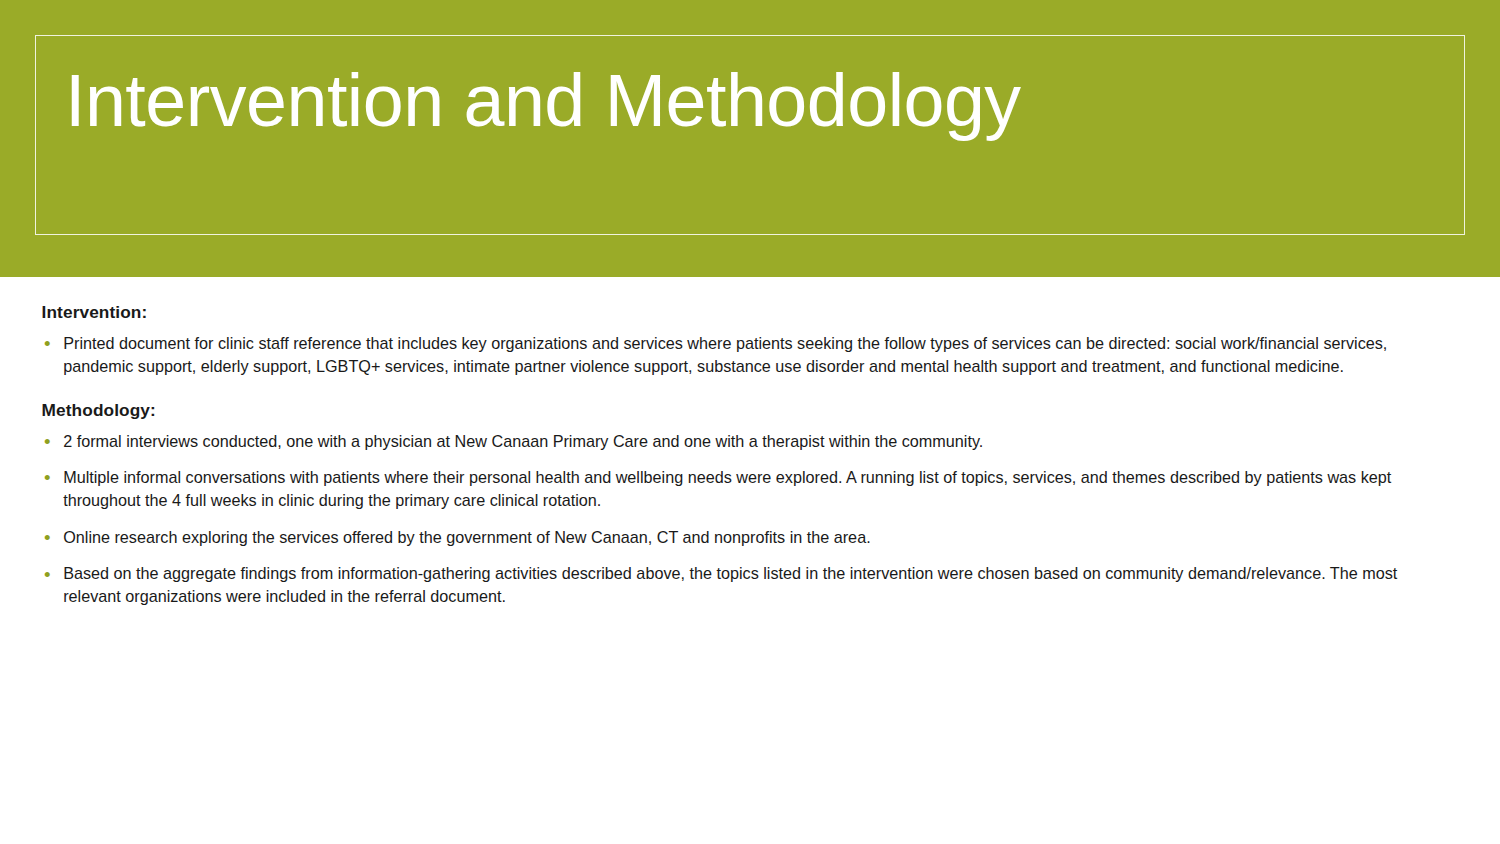Intervention and Methodology
Intervention:
Printed document for clinic staff reference that includes key organizations and services where patients seeking the follow types of services can be directed: social work/financial services, pandemic support, elderly support, LGBTQ+ services, intimate partner violence support, substance use disorder and mental health support and treatment, and functional medicine.
Methodology:
2 formal interviews conducted, one with a physician at New Canaan Primary Care and one with a therapist within the community.
Multiple informal conversations with patients where their personal health and wellbeing needs were explored. A running list of topics, services, and themes described by patients was kept throughout the 4 full weeks in clinic during the primary care clinical rotation.
Online research exploring the services offered by the government of New Canaan, CT and nonprofits in the area.
Based on the aggregate findings from information-gathering activities described above, the topics listed in the intervention were chosen based on community demand/relevance. The most relevant organizations were included in the referral document.